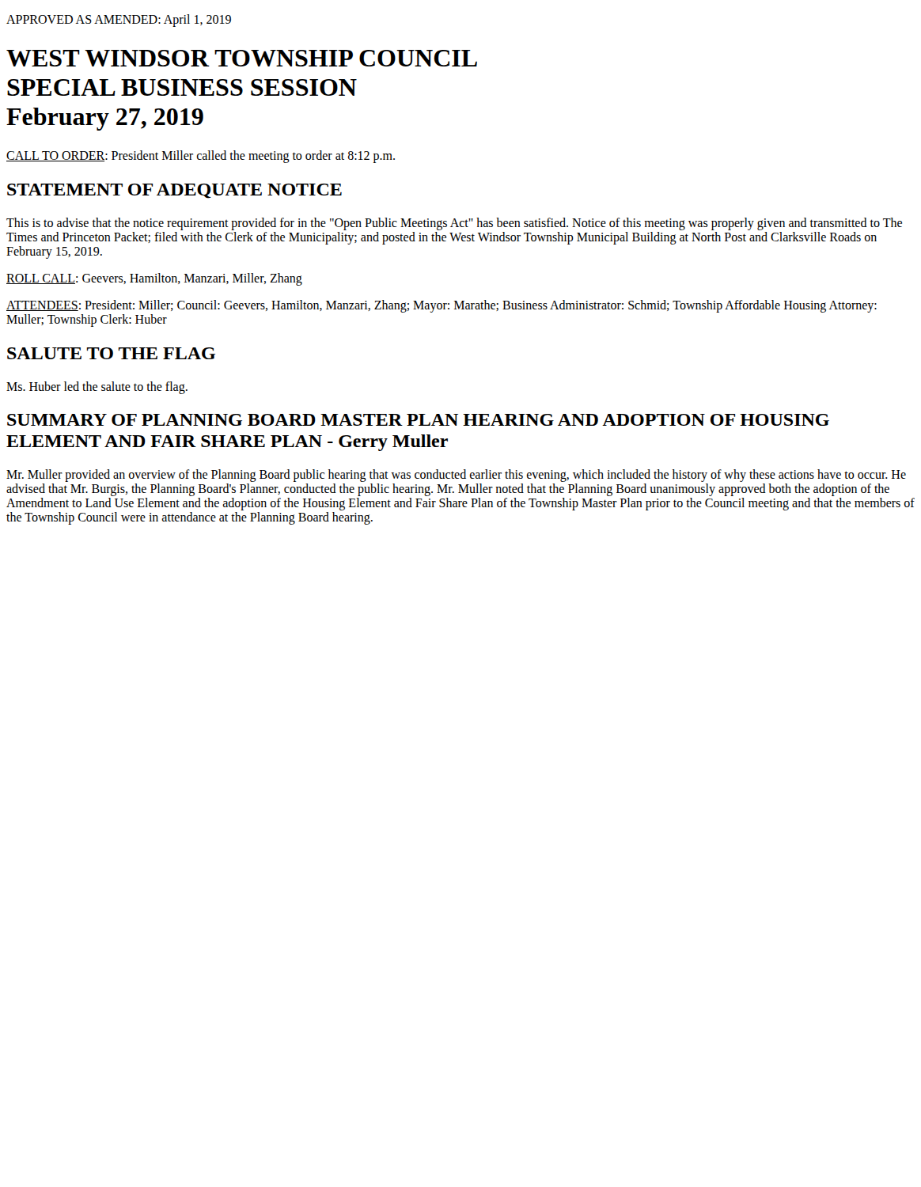APPROVED AS AMENDED: April 1, 2019
WEST WINDSOR TOWNSHIP COUNCIL
SPECIAL BUSINESS SESSION
February 27, 2019
CALL TO ORDER: President Miller called the meeting to order at 8:12 p.m.
STATEMENT OF ADEQUATE NOTICE
This is to advise that the notice requirement provided for in the "Open Public Meetings Act" has been satisfied. Notice of this meeting was properly given and transmitted to The Times and Princeton Packet; filed with the Clerk of the Municipality; and posted in the West Windsor Township Municipal Building at North Post and Clarksville Roads on February 15, 2019.
ROLL CALL: Geevers, Hamilton, Manzari, Miller, Zhang
ATTENDEES: President: Miller; Council: Geevers, Hamilton, Manzari, Zhang; Mayor: Marathe; Business Administrator: Schmid; Township Affordable Housing Attorney: Muller; Township Clerk: Huber
SALUTE TO THE FLAG
Ms. Huber led the salute to the flag.
SUMMARY OF PLANNING BOARD MASTER PLAN HEARING AND ADOPTION OF HOUSING ELEMENT AND FAIR SHARE PLAN - Gerry Muller
Mr. Muller provided an overview of the Planning Board public hearing that was conducted earlier this evening, which included the history of why these actions have to occur. He advised that Mr. Burgis, the Planning Board's Planner, conducted the public hearing. Mr. Muller noted that the Planning Board unanimously approved both the adoption of the Amendment to Land Use Element and the adoption of the Housing Element and Fair Share Plan of the Township Master Plan prior to the Council meeting and that the members of the Township Council were in attendance at the Planning Board hearing.